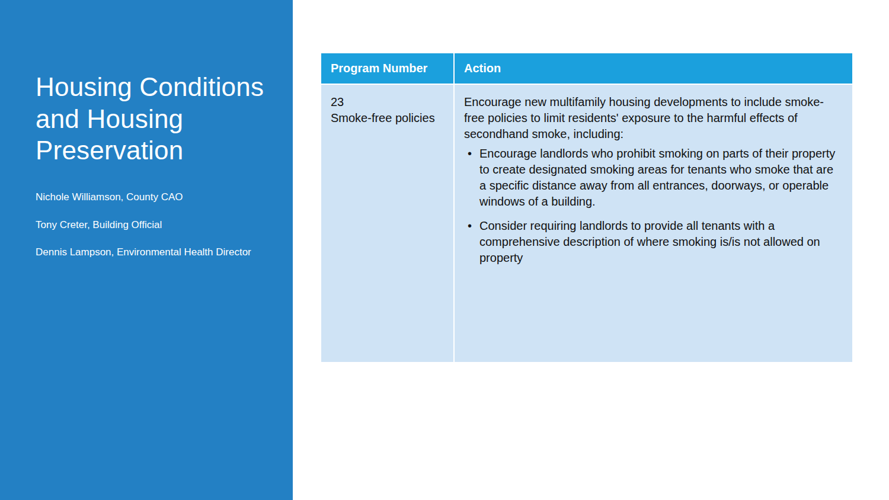Housing Conditions and Housing Preservation
Nichole Williamson, County CAO
Tony Creter, Building Official
Dennis Lampson, Environmental Health Director
| Program Number | Action |
| --- | --- |
| 23 Smoke-free policies | Encourage new multifamily housing developments to include smoke-free policies to limit residents' exposure to the harmful effects of secondhand smoke, including: Encourage landlords who prohibit smoking on parts of their property to create designated smoking areas for tenants who smoke that are a specific distance away from all entrances, doorways, or operable windows of a building. Consider requiring landlords to provide all tenants with a comprehensive description of where smoking is/is not allowed on property |